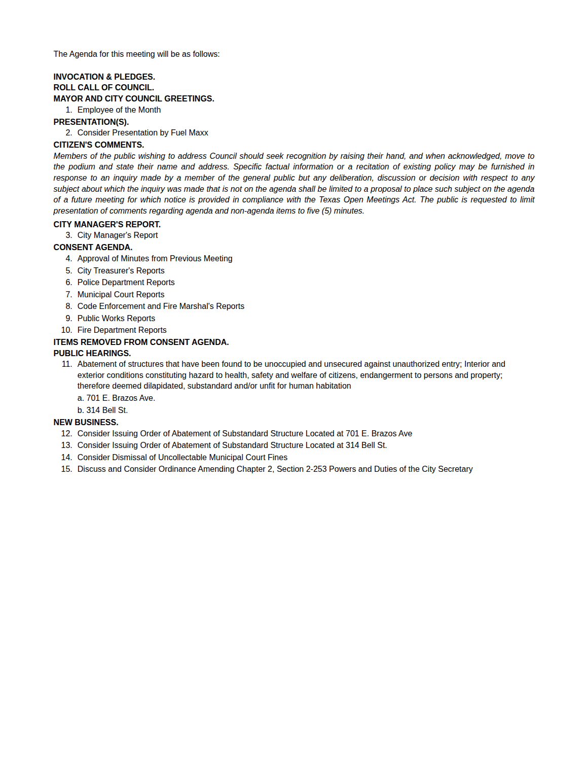The Agenda for this meeting will be as follows:
INVOCATION & PLEDGES.
ROLL CALL OF COUNCIL.
MAYOR AND CITY COUNCIL GREETINGS.
Employee of the Month
PRESENTATION(S).
Consider Presentation by Fuel Maxx
CITIZEN'S COMMENTS.
Members of the public wishing to address Council should seek recognition by raising their hand, and when acknowledged, move to the podium and state their name and address. Specific factual information or a recitation of existing policy may be furnished in response to an inquiry made by a member of the general public but any deliberation, discussion or decision with respect to any subject about which the inquiry was made that is not on the agenda shall be limited to a proposal to place such subject on the agenda of a future meeting for which notice is provided in compliance with the Texas Open Meetings Act. The public is requested to limit presentation of comments regarding agenda and non-agenda items to five (5) minutes.
CITY MANAGER'S REPORT.
City Manager's Report
CONSENT AGENDA.
Approval of Minutes from Previous Meeting
City Treasurer's Reports
Police Department Reports
Municipal Court Reports
Code Enforcement and Fire Marshal's Reports
Public Works Reports
Fire Department Reports
ITEMS REMOVED FROM CONSENT AGENDA.
PUBLIC HEARINGS.
Abatement of structures that have been found to be unoccupied and unsecured against unauthorized entry; Interior and exterior conditions constituting hazard to health, safety and welfare of citizens, endangerment to persons and property; therefore deemed dilapidated, substandard and/or unfit for human habitation
a. 701 E. Brazos Ave.
b. 314 Bell St.
NEW BUSINESS.
Consider Issuing Order of Abatement of Substandard Structure Located at 701 E. Brazos Ave
Consider Issuing Order of Abatement of Substandard Structure Located at 314 Bell St.
Consider Dismissal of Uncollectable Municipal Court Fines
Discuss and Consider Ordinance Amending Chapter 2, Section 2-253 Powers and Duties of the City Secretary